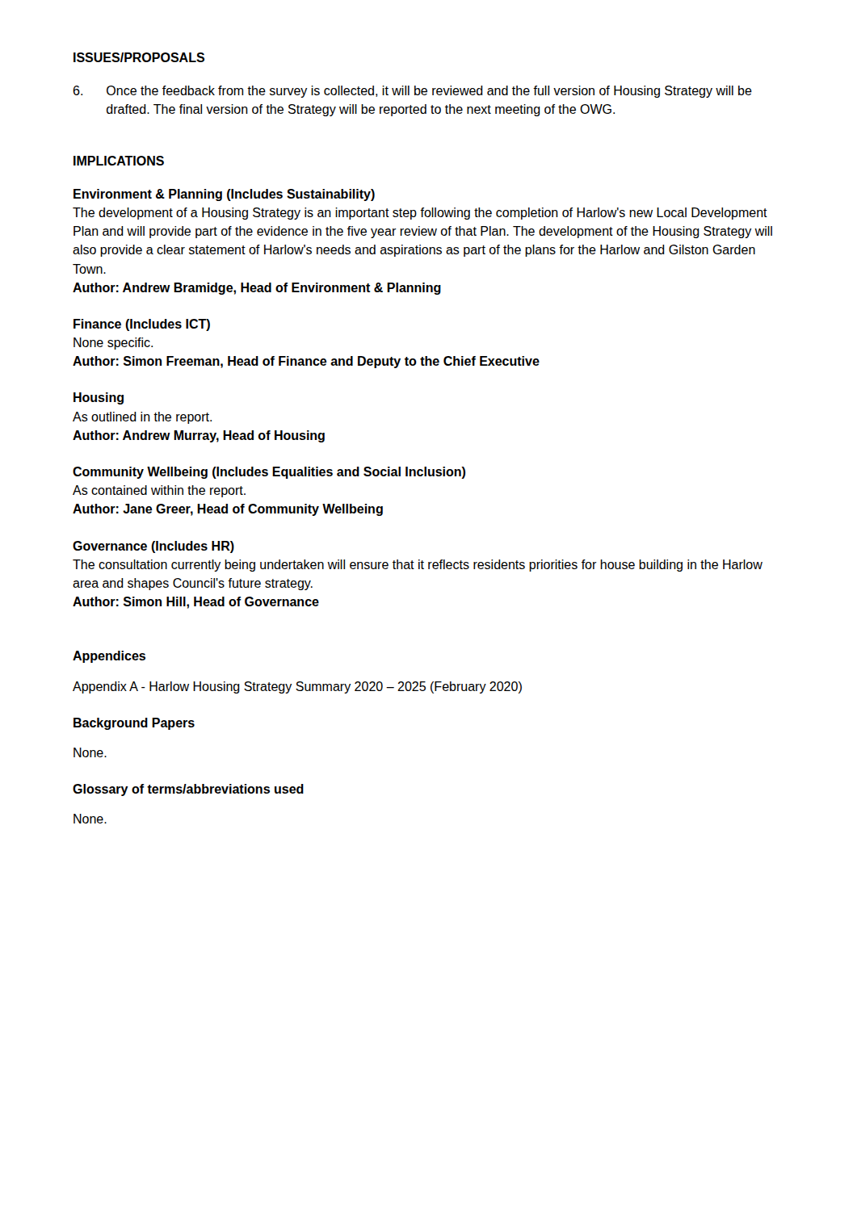ISSUES/PROPOSALS
6.
Once the feedback from the survey is collected, it will be reviewed and the full version of Housing Strategy will be drafted. The final version of the Strategy will be reported to the next meeting of the OWG.
IMPLICATIONS
Environment & Planning (Includes Sustainability)
The development of a Housing Strategy is an important step following the completion of Harlow's new Local Development Plan and will provide part of the evidence in the five year review of that Plan. The development of the Housing Strategy will also provide a clear statement of Harlow's needs and aspirations as part of the plans for the Harlow and Gilston Garden Town.
Author: Andrew Bramidge, Head of Environment & Planning
Finance (Includes ICT)
None specific.
Author: Simon Freeman, Head of Finance and Deputy to the Chief Executive
Housing
As outlined in the report.
Author: Andrew Murray, Head of Housing
Community Wellbeing (Includes Equalities and Social Inclusion)
As contained within the report.
Author: Jane Greer, Head of Community Wellbeing
Governance (Includes HR)
The consultation currently being undertaken will ensure that it reflects residents priorities for house building in the Harlow area and shapes Council's future strategy.
Author: Simon Hill, Head of Governance
Appendices
Appendix A - Harlow Housing Strategy Summary 2020 – 2025 (February 2020)
Background Papers
None.
Glossary of terms/abbreviations used
None.